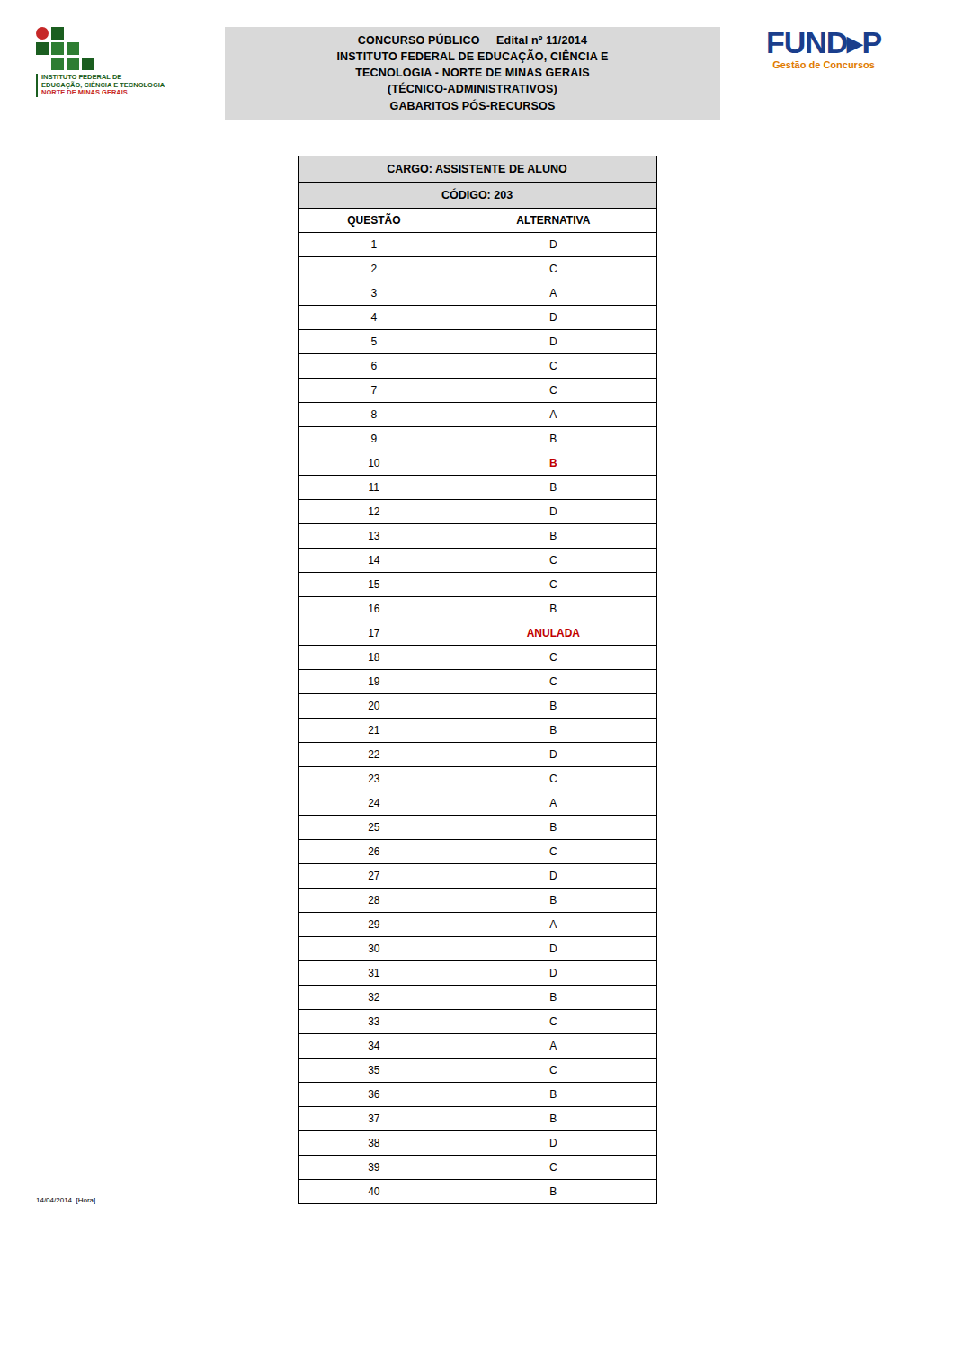INSTITUTO FEDERAL DE
EDUCAÇÃO, CIÊNCIA E TECNOLOGIA
NORTE DE MINAS GERAIS
CONCURSO PÚBLICO Edital nº 11/2014
INSTITUTO FEDERAL DE EDUCAÇÃO, CIÊNCIA E
TECNOLOGIA - NORTE DE MINAS GERAIS
(TÉCNICO-ADMINISTRATIVOS)
GABARITOS PÓS-RECURSOS
FUND▸P
Gestão de Concursos
| CARGO: ASSISTENTE DE ALUNO |
| CÓDIGO: 203 |
| QUESTÃO | ALTERNATIVA |
| 1 | D |
| 2 | C |
| 3 | A |
| 4 | D |
| 5 | D |
| 6 | C |
| 7 | C |
| 8 | A |
| 9 | B |
| 10 | B |
| 11 | B |
| 12 | D |
| 13 | B |
| 14 | C |
| 15 | C |
| 16 | B |
| 17 | ANULADA |
| 18 | C |
| 19 | C |
| 20 | B |
| 21 | B |
| 22 | D |
| 23 | C |
| 24 | A |
| 25 | B |
| 26 | C |
| 27 | D |
| 28 | B |
| 29 | A |
| 30 | D |
| 31 | D |
| 32 | B |
| 33 | C |
| 34 | A |
| 35 | C |
| 36 | B |
| 37 | B |
| 38 | D |
| 39 | C |
| 40 | B |
14/04/2014 [Hora]